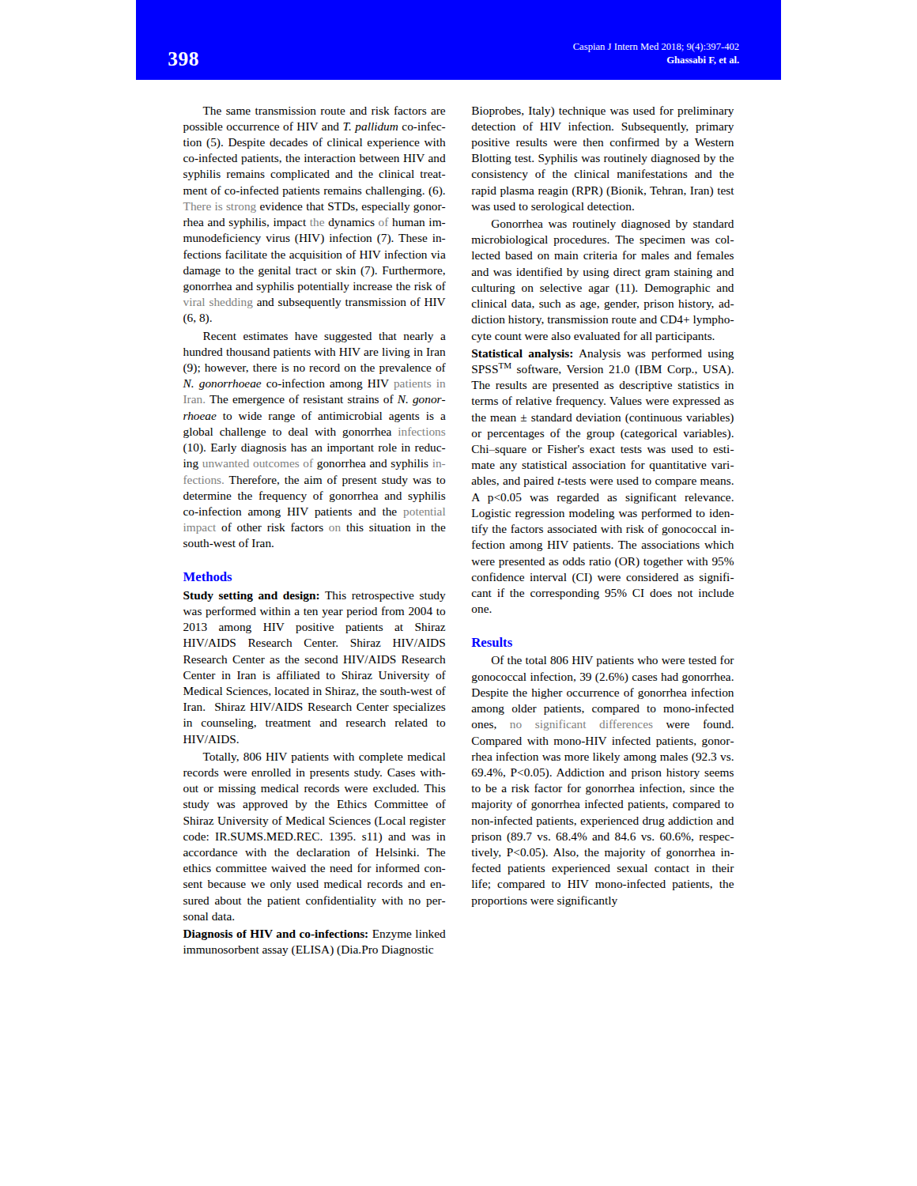398
Caspian J Intern Med 2018; 9(4):397-402
Ghassabi F, et al.
The same transmission route and risk factors are possible occurrence of HIV and T. pallidum co-infection (5). Despite decades of clinical experience with co-infected patients, the interaction between HIV and syphilis remains complicated and the clinical treatment of co-infected patients remains challenging. (6). There is strong evidence that STDs, especially gonorrhea and syphilis, impact the dynamics of human immunodeficiency virus (HIV) infection (7). These infections facilitate the acquisition of HIV infection via damage to the genital tract or skin (7). Furthermore, gonorrhea and syphilis potentially increase the risk of viral shedding and subsequently transmission of HIV (6, 8).
Recent estimates have suggested that nearly a hundred thousand patients with HIV are living in Iran (9); however, there is no record on the prevalence of N. gonorrhoeae co-infection among HIV patients in Iran. The emergence of resistant strains of N. gonorrhoeae to wide range of antimicrobial agents is a global challenge to deal with gonorrhea infections (10). Early diagnosis has an important role in reducing unwanted outcomes of gonorrhea and syphilis infections. Therefore, the aim of present study was to determine the frequency of gonorrhea and syphilis co-infection among HIV patients and the potential impact of other risk factors on this situation in the south-west of Iran.
Methods
Study setting and design: This retrospective study was performed within a ten year period from 2004 to 2013 among HIV positive patients at Shiraz HIV/AIDS Research Center. Shiraz HIV/AIDS Research Center as the second HIV/AIDS Research Center in Iran is affiliated to Shiraz University of Medical Sciences, located in Shiraz, the south-west of Iran. Shiraz HIV/AIDS Research Center specializes in counseling, treatment and research related to HIV/AIDS.
Totally, 806 HIV patients with complete medical records were enrolled in presents study. Cases without or missing medical records were excluded. This study was approved by the Ethics Committee of Shiraz University of Medical Sciences (Local register code: IR.SUMS.MED.REC. 1395. s11) and was in accordance with the declaration of Helsinki. The ethics committee waived the need for informed consent because we only used medical records and ensured about the patient confidentiality with no personal data.
Diagnosis of HIV and co-infections: Enzyme linked immunosorbent assay (ELISA) (Dia.Pro Diagnostic
Bioprobes, Italy) technique was used for preliminary detection of HIV infection. Subsequently, primary positive results were then confirmed by a Western Blotting test. Syphilis was routinely diagnosed by the consistency of the clinical manifestations and the rapid plasma reagin (RPR) (Bionik, Tehran, Iran) test was used to serological detection.
Gonorrhea was routinely diagnosed by standard microbiological procedures. The specimen was collected based on main criteria for males and females and was identified by using direct gram staining and culturing on selective agar (11). Demographic and clinical data, such as age, gender, prison history, addiction history, transmission route and CD4+ lymphocyte count were also evaluated for all participants.
Statistical analysis: Analysis was performed using SPSSTM software, Version 21.0 (IBM Corp., USA). The results are presented as descriptive statistics in terms of relative frequency. Values were expressed as the mean ± standard deviation (continuous variables) or percentages of the group (categorical variables). Chi–square or Fisher's exact tests was used to estimate any statistical association for quantitative variables, and paired t-tests were used to compare means. A p<0.05 was regarded as significant relevance. Logistic regression modeling was performed to identify the factors associated with risk of gonococcal infection among HIV patients. The associations which were presented as odds ratio (OR) together with 95% confidence interval (CI) were considered as significant if the corresponding 95% CI does not include one.
Results
Of the total 806 HIV patients who were tested for gonococcal infection, 39 (2.6%) cases had gonorrhea. Despite the higher occurrence of gonorrhea infection among older patients, compared to mono-infected ones, no significant differences were found. Compared with mono-HIV infected patients, gonorrhea infection was more likely among males (92.3 vs. 69.4%, P<0.05). Addiction and prison history seems to be a risk factor for gonorrhea infection, since the majority of gonorrhea infected patients, compared to non-infected patients, experienced drug addiction and prison (89.7 vs. 68.4% and 84.6 vs. 60.6%, respectively, P<0.05). Also, the majority of gonorrhea infected patients experienced sexual contact in their life; compared to HIV mono-infected patients, the proportions were significantly